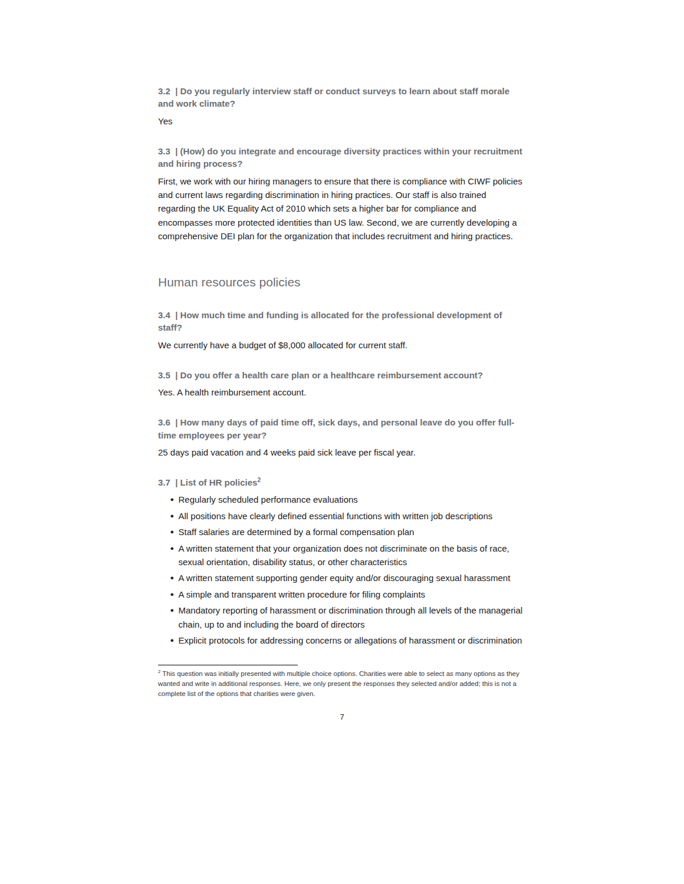3.2 | Do you regularly interview staff or conduct surveys to learn about staff morale and work climate?
Yes
3.3 | (How) do you integrate and encourage diversity practices within your recruitment and hiring process?
First, we work with our hiring managers to ensure that there is compliance with CIWF policies and current laws regarding discrimination in hiring practices. Our staff is also trained regarding the UK Equality Act of 2010 which sets a higher bar for compliance and encompasses more protected identities than US law. Second, we are currently developing a comprehensive DEI plan for the organization that includes recruitment and hiring practices.
Human resources policies
3.4 | How much time and funding is allocated for the professional development of staff?
We currently have a budget of $8,000 allocated for current staff.
3.5 | Do you offer a health care plan or a healthcare reimbursement account?
Yes. A health reimbursement account.
3.6 | How many days of paid time off, sick days, and personal leave do you offer full-time employees per year?
25 days paid vacation and 4 weeks paid sick leave per fiscal year.
3.7 | List of HR policies2
Regularly scheduled performance evaluations
All positions have clearly defined essential functions with written job descriptions
Staff salaries are determined by a formal compensation plan
A written statement that your organization does not discriminate on the basis of race, sexual orientation, disability status, or other characteristics
A written statement supporting gender equity and/or discouraging sexual harassment
A simple and transparent written procedure for filing complaints
Mandatory reporting of harassment or discrimination through all levels of the managerial chain, up to and including the board of directors
Explicit protocols for addressing concerns or allegations of harassment or discrimination
2 This question was initially presented with multiple choice options. Charities were able to select as many options as they wanted and write in additional responses. Here, we only present the responses they selected and/or added; this is not a complete list of the options that charities were given.
7